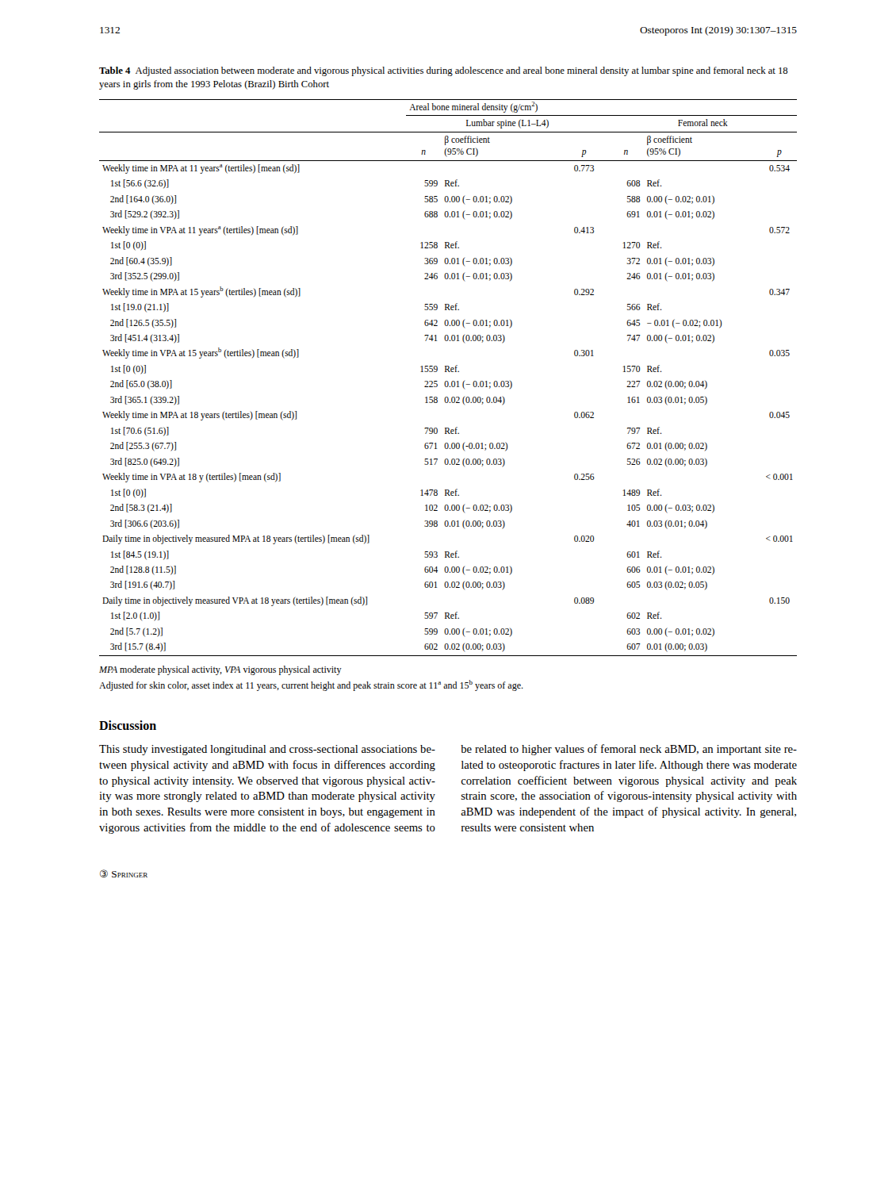1312 Osteoporos Int (2019) 30:1307–1315
Table 4 Adjusted association between moderate and vigorous physical activities during adolescence and areal bone mineral density at lumbar spine and femoral neck at 18 years in girls from the 1993 Pelotas (Brazil) Birth Cohort
| | Areal bone mineral density (g/cm 2 ) |
| --- | --- |
| | Lumbar spine (L1–L4) | Femoral neck |
| | n | β coefficient (95% CI) | p | n | β coefficient (95% CI) | p |
| Weekly time in MPA at 11 years a (tertiles) [mean (sd)] | | | 0.773 | | | 0.534 |
| 1st [56.6 (32.6)] | 599 | Ref. | | 608 | Ref. | |
| 2nd [164.0 (36.0)] | 585 | 0.00 (− 0.01; 0.02) | | 588 | 0.00 (− 0.02; 0.01) | |
| 3rd [529.2 (392.3)] | 688 | 0.01 (− 0.01; 0.02) | | 691 | 0.01 (− 0.01; 0.02) | |
| Weekly time in VPA at 11 years a (tertiles) [mean (sd)] | | | 0.413 | | | 0.572 |
| 1st [0 (0)] | 1258 | Ref. | | 1270 | Ref. | |
| 2nd [60.4 (35.9)] | 369 | 0.01 (− 0.01; 0.03) | | 372 | 0.01 (− 0.01; 0.03) | |
| 3rd [352.5 (299.0)] | 246 | 0.01 (− 0.01; 0.03) | | 246 | 0.01 (− 0.01; 0.03) | |
| Weekly time in MPA at 15 years b (tertiles) [mean (sd)] | | | 0.292 | | | 0.347 |
| 1st [19.0 (21.1)] | 559 | Ref. | | 566 | Ref. | |
| 2nd [126.5 (35.5)] | 642 | 0.00 (− 0.01; 0.01) | | 645 | − 0.01 (− 0.02; 0.01) | |
| 3rd [451.4 (313.4)] | 741 | 0.01 (0.00; 0.03) | | 747 | 0.00 (− 0.01; 0.02) | |
| Weekly time in VPA at 15 years b (tertiles) [mean (sd)] | | | 0.301 | | | 0.035 |
| 1st [0 (0)] | 1559 | Ref. | | 1570 | Ref. | |
| 2nd [65.0 (38.0)] | 225 | 0.01 (− 0.01; 0.03) | | 227 | 0.02 (0.00; 0.04) | |
| 3rd [365.1 (339.2)] | 158 | 0.02 (0.00; 0.04) | | 161 | 0.03 (0.01; 0.05) | |
| Weekly time in MPA at 18 years (tertiles) [mean (sd)] | | | 0.062 | | | 0.045 |
| 1st [70.6 (51.6)] | 790 | Ref. | | 797 | Ref. | |
| 2nd [255.3 (67.7)] | 671 | 0.00 (-0.01; 0.02) | | 672 | 0.01 (0.00; 0.02) | |
| 3rd [825.0 (649.2)] | 517 | 0.02 (0.00; 0.03) | | 526 | 0.02 (0.00; 0.03) | |
| Weekly time in VPA at 18 y (tertiles) [mean (sd)] | | | 0.256 | | | < 0.001 |
| 1st [0 (0)] | 1478 | Ref. | | 1489 | Ref. | |
| 2nd [58.3 (21.4)] | 102 | 0.00 (− 0.02; 0.03) | | 105 | 0.00 (− 0.03; 0.02) | |
| 3rd [306.6 (203.6)] | 398 | 0.01 (0.00; 0.03) | | 401 | 0.03 (0.01; 0.04) | |
| Daily time in objectively measured MPA at 18 years (tertiles) [mean (sd)] | | | 0.020 | | | < 0.001 |
| 1st [84.5 (19.1)] | 593 | Ref. | | 601 | Ref. | |
| 2nd [128.8 (11.5)] | 604 | 0.00 (− 0.02; 0.01) | | 606 | 0.01 (− 0.01; 0.02) | |
| 3rd [191.6 (40.7)] | 601 | 0.02 (0.00; 0.03) | | 605 | 0.03 (0.02; 0.05) | |
| Daily time in objectively measured VPA at 18 years (tertiles) [mean (sd)] | | | 0.089 | | | 0.150 |
| 1st [2.0 (1.0)] | 597 | Ref. | | 602 | Ref. | |
| 2nd [5.7 (1.2)] | 599 | 0.00 (− 0.01; 0.02) | | 603 | 0.00 (− 0.01; 0.02) | |
| 3rd [15.7 (8.4)] | 602 | 0.02 (0.00; 0.03) | | 607 | 0.01 (0.00; 0.03) | |
MPA moderate physical activity, VPA vigorous physical activity
Adjusted for skin color, asset index at 11 years, current height and peak strain score at 11a and 15b years of age.
Discussion
This study investigated longitudinal and cross-sectional associations between physical activity and aBMD with focus in differences according to physical activity intensity. We observed that vigorous physical activity was more strongly related to aBMD than moderate physical activity in both sexes. Results were more consistent in boys, but engagement in vigorous activities from the middle to the end of adolescence seems to be related to higher values of femoral neck aBMD, an important site related to osteoporotic fractures in later life. Although there was moderate correlation coefficient between vigorous physical activity and peak strain score, the association of vigorous-intensity physical activity with aBMD was independent of the impact of physical activity. In general, results were consistent when
③ Springer